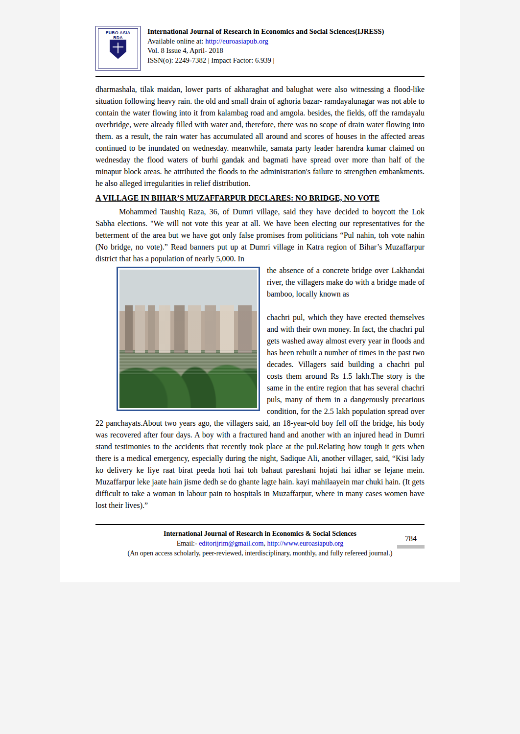EURO ASIA
RDA
International Journal of Research in Economics and Social Sciences(IJRESS)
Available online at: http://euroasiapub.org
Vol. 8 Issue 4, April- 2018
ISSN(o): 2249-7382 | Impact Factor: 6.939 |
dharmashala, tilak maidan, lower parts of akharaghat and balughat were also witnessing a flood-like situation following heavy rain. the old and small drain of aghoria bazar- ramdayalunagar was not able to contain the water flowing into it from kalambag road and amgola. besides, the fields, off the ramdayalu overbridge, were already filled with water and, therefore, there was no scope of drain water flowing into them. as a result, the rain water has accumulated all around and scores of houses in the affected areas continued to be inundated on wednesday. meanwhile, samata party leader harendra kumar claimed on wednesday the flood waters of burhi gandak and bagmati have spread over more than half of the minapur block areas. he attributed the floods to the administration's failure to strengthen embankments. he also alleged irregularities in relief distribution.
A VILLAGE IN BIHAR’S MUZAFFARPUR DECLARES: NO BRIDGE, NO VOTE
Mohammed Taushiq Raza, 36, of Dumri village, said they have decided to boycott the Lok Sabha elections. "We will not vote this year at all. We have been electing our representatives for the betterment of the area but we have got only false promises from politicians “Pul nahin, toh vote nahin (No bridge, no vote).” Read banners put up at Dumri village in Katra region of Bihar’s Muzaffarpur district that has a population of nearly 5,000. In
the absence of a concrete bridge over Lakhandai river, the villagers make do with a bridge made of bamboo, locally known as
chachri pul, which they have erected themselves and with their own money. In fact, the chachri pul gets washed away almost every year in floods and has been rebuilt a number of times in the past two decades. Villagers said building a chachri pul costs them around Rs 1.5 lakh.The story is the same in the entire region that has several chachri puls, many of them in a dangerously precarious condition, for the 2.5 lakh population spread over 22 panchayats.About two years ago, the villagers said, an 18-year-old boy fell off the bridge, his body was recovered after four days. A boy with a fractured hand and another with an injured head in Dumri stand testimonies to the accidents that recently took place at the pul.Relating how tough it gets when there is a medical emergency, especially during the night, Sadique Ali, another villager, said, “Kisi lady ko delivery ke liye raat birat peeda hoti hai toh bahaut pareshani hojati hai idhar se lejane mein. Muzaffarpur leke jaate hain jisme dedh se do ghante lagte hain. kayi mahilaayein mar chuki hain. (It gets difficult to take a woman in labour pain to hospitals in Muzaffarpur, where in many cases women have lost their lives).”
International Journal of Research in Economics & Social Sciences
Email:- editorijrim@gmail.com, http://www.euroasiapub.org
(An open access scholarly, peer-reviewed, interdisciplinary, monthly, and fully refereed journal.)
784